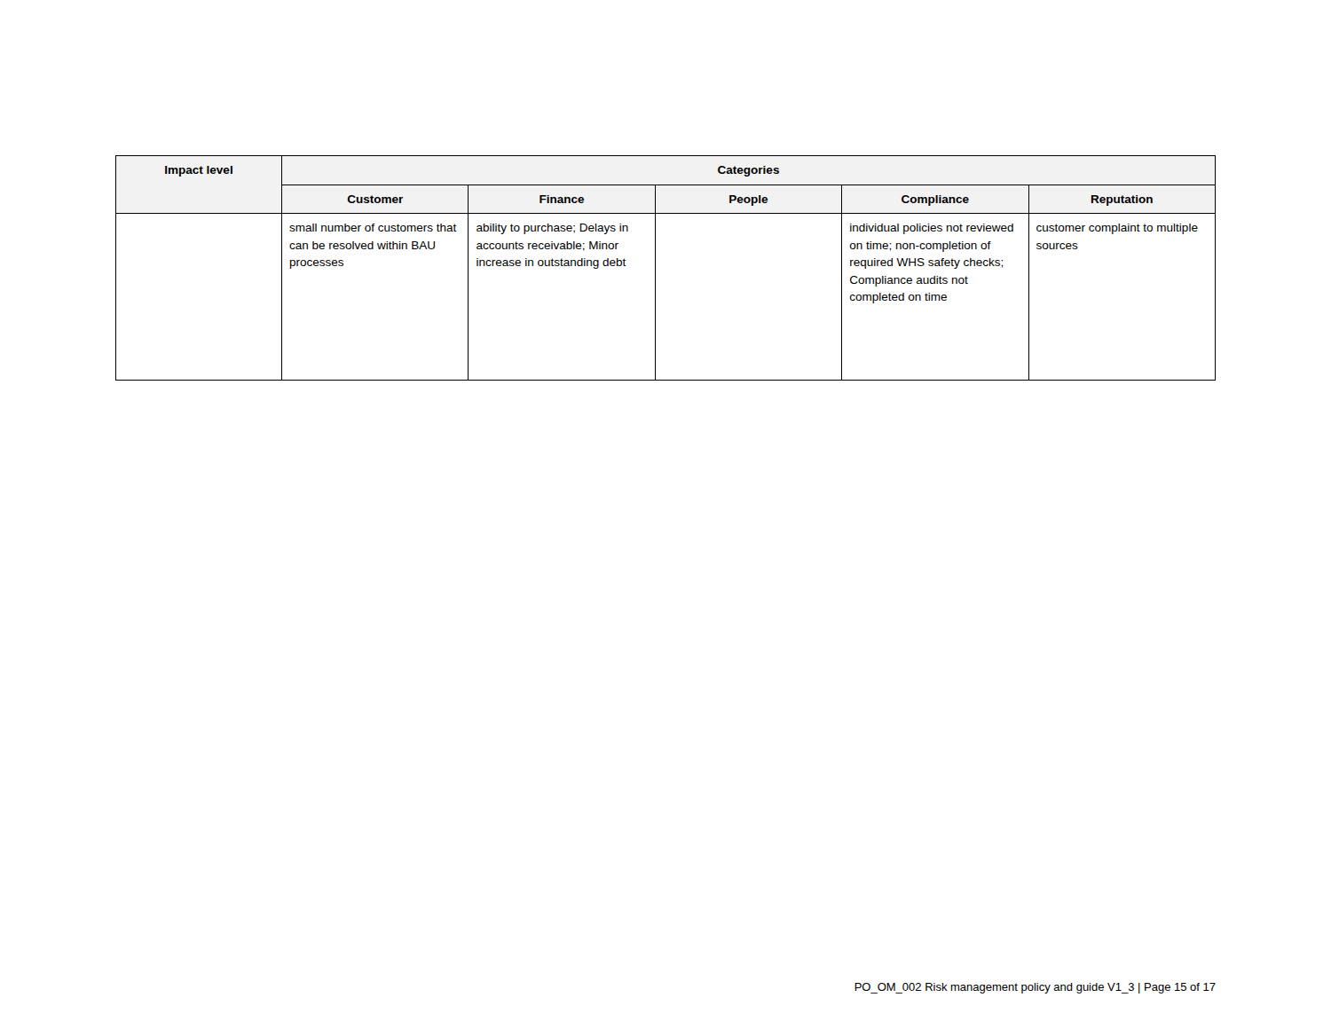| Impact level | Categories |
| --- | --- |
| Customer | Finance | People | Compliance | Reputation |
| | small number of customers that can be resolved within BAU processes | ability to purchase; Delays in accounts receivable; Minor increase in outstanding debt | | individual policies not reviewed on time; non-completion of required WHS safety checks; Compliance audits not completed on time | customer complaint to multiple sources |
PO_OM_002 Risk management policy and guide V1_3 | Page 15 of 17